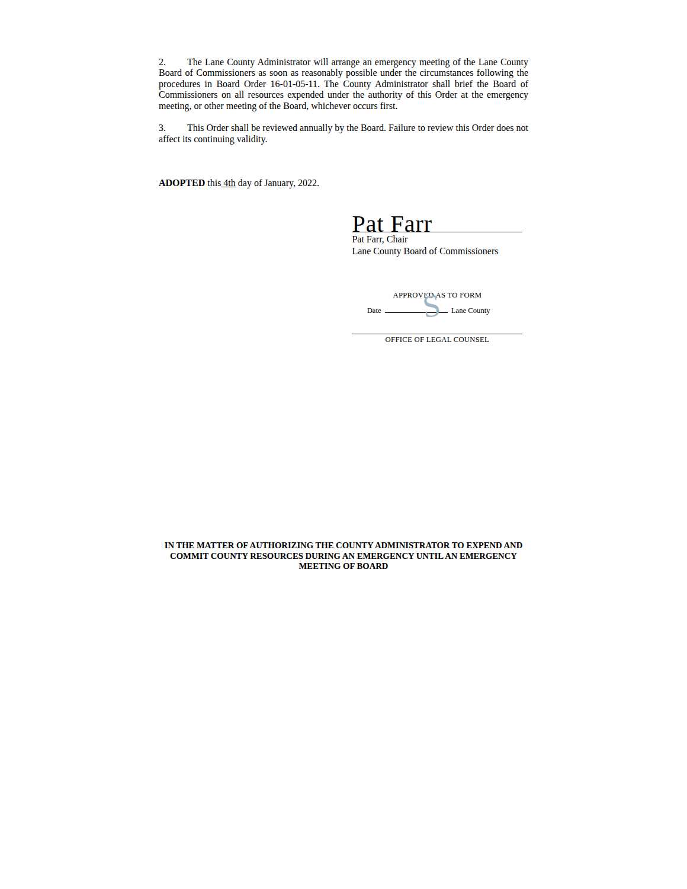2. The Lane County Administrator will arrange an emergency meeting of the Lane County Board of Commissioners as soon as reasonably possible under the circumstances following the procedures in Board Order 16-01-05-11. The County Administrator shall brief the Board of Commissioners on all resources expended under the authority of this Order at the emergency meeting, or other meeting of the Board, whichever occurs first.
3. This Order shall be reviewed annually by the Board. Failure to review this Order does not affect its continuing validity.
ADOPTED this 4th day of January, 2022.
Pat Farr
Pat Farr, Chair
Lane County Board of Commissioners
APPROVED AS TO FORM
Date Lane County
S
OFFICE OF LEGAL COUNSEL
IN THE MATTER OF AUTHORIZING THE COUNTY ADMINISTRATOR TO EXPEND AND COMMIT COUNTY RESOURCES DURING AN EMERGENCY UNTIL AN EMERGENCY MEETING OF BOARD